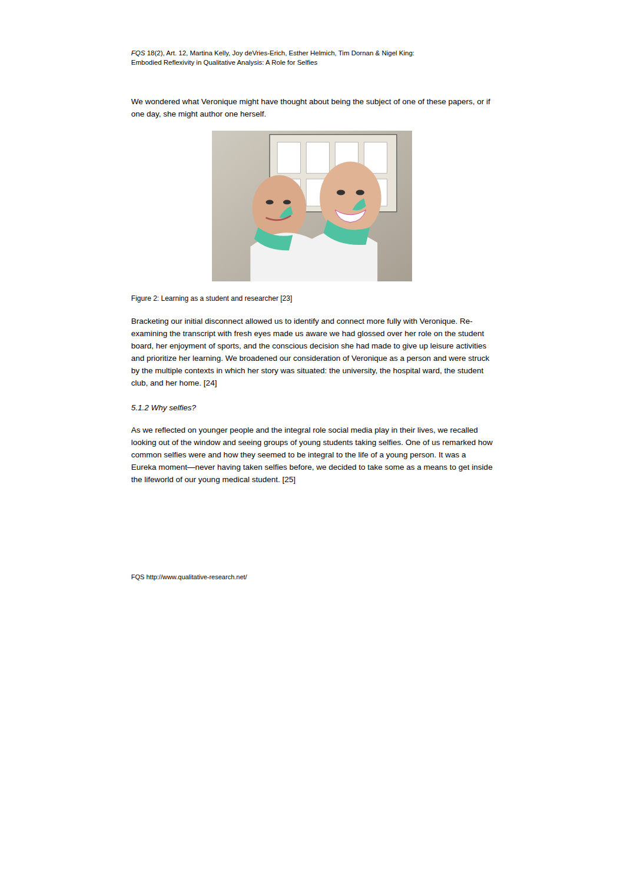FQS 18(2), Art. 12, Martina Kelly, Joy deVries-Erich, Esther Helmich, Tim Dornan & Nigel King:
Embodied Reflexivity in Qualitative Analysis: A Role for Selfies
We wondered what Veronique might have thought about being the subject of one of these papers, or if one day, she might author one herself.
Figure 2: Learning as a student and researcher [23]
Bracketing our initial disconnect allowed us to identify and connect more fully with Veronique. Re-examining the transcript with fresh eyes made us aware we had glossed over her role on the student board, her enjoyment of sports, and the conscious decision she had made to give up leisure activities and prioritize her learning. We broadened our consideration of Veronique as a person and were struck by the multiple contexts in which her story was situated: the university, the hospital ward, the student club, and her home. [24]
5.1.2 Why selfies?
As we reflected on younger people and the integral role social media play in their lives, we recalled looking out of the window and seeing groups of young students taking selfies. One of us remarked how common selfies were and how they seemed to be integral to the life of a young person. It was a Eureka moment—never having taken selfies before, we decided to take some as a means to get inside the lifeworld of our young medical student. [25]
FQS http://www.qualitative-research.net/